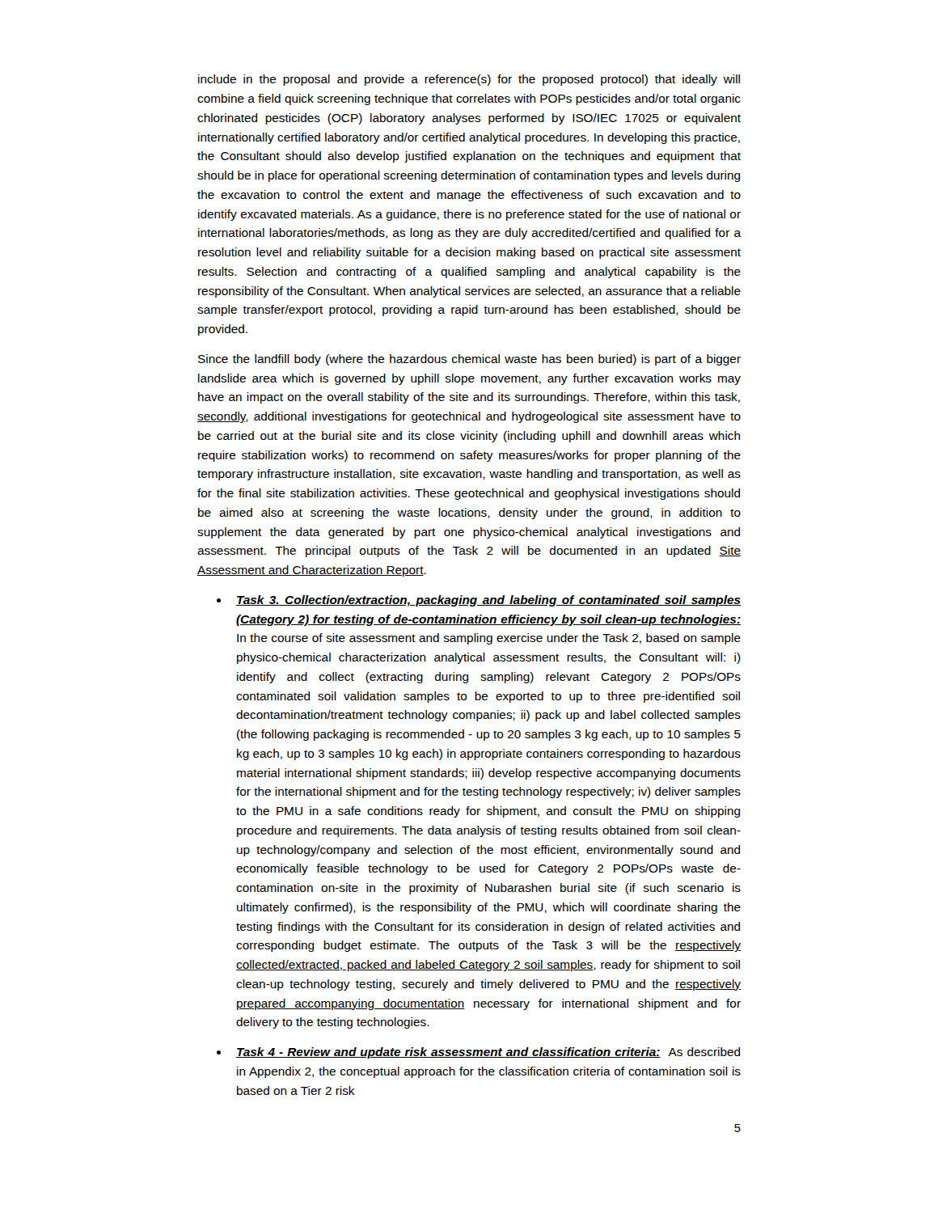include in the proposal and provide a reference(s) for the proposed protocol) that ideally will combine a field quick screening technique that correlates with POPs pesticides and/or total organic chlorinated pesticides (OCP) laboratory analyses performed by ISO/IEC 17025 or equivalent internationally certified laboratory and/or certified analytical procedures. In developing this practice, the Consultant should also develop justified explanation on the techniques and equipment that should be in place for operational screening determination of contamination types and levels during the excavation to control the extent and manage the effectiveness of such excavation and to identify excavated materials. As a guidance, there is no preference stated for the use of national or international laboratories/methods, as long as they are duly accredited/certified and qualified for a resolution level and reliability suitable for a decision making based on practical site assessment results. Selection and contracting of a qualified sampling and analytical capability is the responsibility of the Consultant. When analytical services are selected, an assurance that a reliable sample transfer/export protocol, providing a rapid turn-around has been established, should be provided.
Since the landfill body (where the hazardous chemical waste has been buried) is part of a bigger landslide area which is governed by uphill slope movement, any further excavation works may have an impact on the overall stability of the site and its surroundings. Therefore, within this task, secondly, additional investigations for geotechnical and hydrogeological site assessment have to be carried out at the burial site and its close vicinity (including uphill and downhill areas which require stabilization works) to recommend on safety measures/works for proper planning of the temporary infrastructure installation, site excavation, waste handling and transportation, as well as for the final site stabilization activities. These geotechnical and geophysical investigations should be aimed also at screening the waste locations, density under the ground, in addition to supplement the data generated by part one physico-chemical analytical investigations and assessment. The principal outputs of the Task 2 will be documented in an updated Site Assessment and Characterization Report.
Task 3. Collection/extraction, packaging and labeling of contaminated soil samples (Category 2) for testing of de-contamination efficiency by soil clean-up technologies: In the course of site assessment and sampling exercise under the Task 2, based on sample physico-chemical characterization analytical assessment results, the Consultant will: i) identify and collect (extracting during sampling) relevant Category 2 POPs/OPs contaminated soil validation samples to be exported to up to three pre-identified soil decontamination/treatment technology companies; ii) pack up and label collected samples (the following packaging is recommended - up to 20 samples 3 kg each, up to 10 samples 5 kg each, up to 3 samples 10 kg each) in appropriate containers corresponding to hazardous material international shipment standards; iii) develop respective accompanying documents for the international shipment and for the testing technology respectively; iv) deliver samples to the PMU in a safe conditions ready for shipment, and consult the PMU on shipping procedure and requirements. The data analysis of testing results obtained from soil clean-up technology/company and selection of the most efficient, environmentally sound and economically feasible technology to be used for Category 2 POPs/OPs waste de-contamination on-site in the proximity of Nubarashen burial site (if such scenario is ultimately confirmed), is the responsibility of the PMU, which will coordinate sharing the testing findings with the Consultant for its consideration in design of related activities and corresponding budget estimate. The outputs of the Task 3 will be the respectively collected/extracted, packed and labeled Category 2 soil samples, ready for shipment to soil clean-up technology testing, securely and timely delivered to PMU and the respectively prepared accompanying documentation necessary for international shipment and for delivery to the testing technologies.
Task 4 - Review and update risk assessment and classification criteria: As described in Appendix 2, the conceptual approach for the classification criteria of contamination soil is based on a Tier 2 risk
5